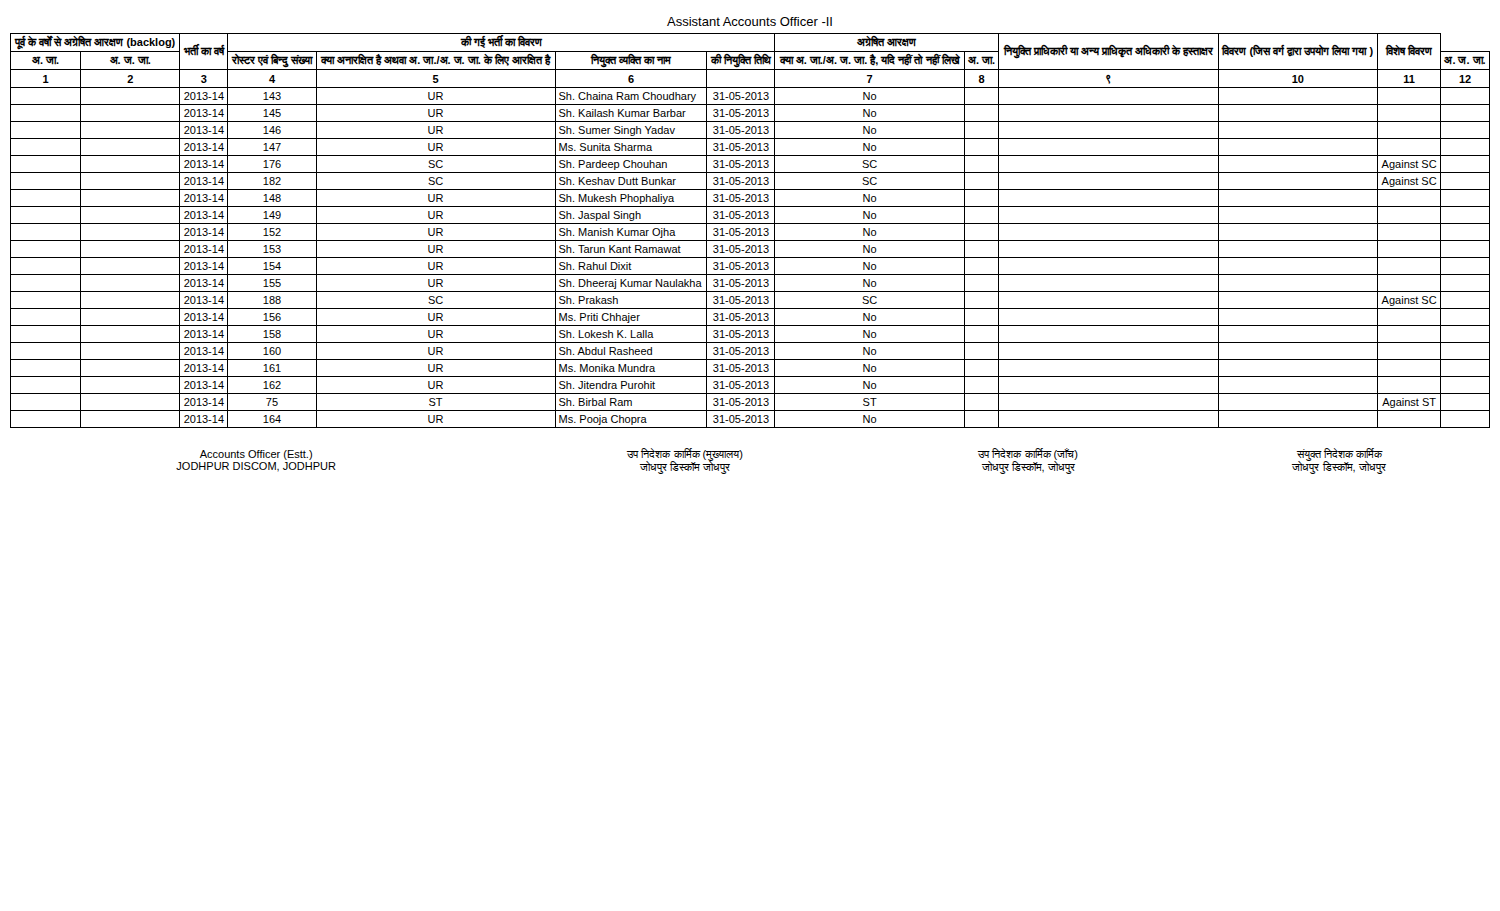Assistant Accounts Officer -II
| पूर्व के वर्षों से अग्रेषित आरक्षण (backlog) | भर्ती का वर्ष | की गई भर्ती का विवरण | अग्रेषित आरक्षण | नियुक्ति प्राधिकारी या अन्य प्राधिकृत अधिकारी के हस्ताक्षर | विवरण (जिस वर्ग द्वारा उपयोग लिया गया ) | विशेष विवरण |
| --- | --- | --- | --- | --- | --- | --- |
| अ. जा. | अ. ज. जा. | रोस्टर एवं बिन्दु संख्या | क्या अनारक्षित है अथवा अ. जा./अ. ज. जा. के लिए आरक्षित है | नियुक्त व्यक्ति का नाम | की नियुक्ति तिथि | क्या अ. जा./अ. ज. जा. है, यदि नहीं तो नहीं लिखे | अ. जा. | अ. ज. जा. |
| 1 | 2 | 3 | 4 | 5 | 6 | | 7 | 8 | ९ | 10 | 11 | 12 |
| | | 2013-14 | 143 | UR | Sh. Chaina Ram Choudhary | 31-05-2013 | No | | | | | |
| | | 2013-14 | 145 | UR | Sh. Kailash Kumar Barbar | 31-05-2013 | No | | | | | |
| | | 2013-14 | 146 | UR | Sh. Sumer Singh Yadav | 31-05-2013 | No | | | | | |
| | | 2013-14 | 147 | UR | Ms. Sunita Sharma | 31-05-2013 | No | | | | | |
| | | 2013-14 | 176 | SC | Sh. Pardeep Chouhan | 31-05-2013 | SC | | | | Against SC | |
| | | 2013-14 | 182 | SC | Sh. Keshav Dutt Bunkar | 31-05-2013 | SC | | | | Against SC | |
| | | 2013-14 | 148 | UR | Sh. Mukesh Phophaliya | 31-05-2013 | No | | | | | |
| | | 2013-14 | 149 | UR | Sh. Jaspal Singh | 31-05-2013 | No | | | | | |
| | | 2013-14 | 152 | UR | Sh. Manish Kumar Ojha | 31-05-2013 | No | | | | | |
| | | 2013-14 | 153 | UR | Sh. Tarun Kant Ramawat | 31-05-2013 | No | | | | | |
| | | 2013-14 | 154 | UR | Sh. Rahul Dixit | 31-05-2013 | No | | | | | |
| | | 2013-14 | 155 | UR | Sh. Dheeraj Kumar Naulakha | 31-05-2013 | No | | | | | |
| | | 2013-14 | 188 | SC | Sh. Prakash | 31-05-2013 | SC | | | | Against SC | |
| | | 2013-14 | 156 | UR | Ms. Priti Chhajer | 31-05-2013 | No | | | | | |
| | | 2013-14 | 158 | UR | Sh. Lokesh K. Lalla | 31-05-2013 | No | | | | | |
| | | 2013-14 | 160 | UR | Sh. Abdul Rasheed | 31-05-2013 | No | | | | | |
| | | 2013-14 | 161 | UR | Ms. Monika Mundra | 31-05-2013 | No | | | | | |
| | | 2013-14 | 162 | UR | Sh. Jitendra Purohit | 31-05-2013 | No | | | | | |
| | | 2013-14 | 75 | ST | Sh. Birbal Ram | 31-05-2013 | ST | | | | Against ST | |
| | | 2013-14 | 164 | UR | Ms. Pooja Chopra | 31-05-2013 | No | | | | | |
| Accounts Officer (Estt.) JODHPUR DISCOM, JODHPUR | उप निदेशक कार्मिक (मुख्यालय) जोधपुर डिस्कॉम जोधपुर | उप निदेशक कार्मिक (जाँच) जोधपुर डिस्कॉम, जोधपुर | संयुक्त निदेशक कार्मिक जोधपुर डिस्कॉम, जोधपुर |